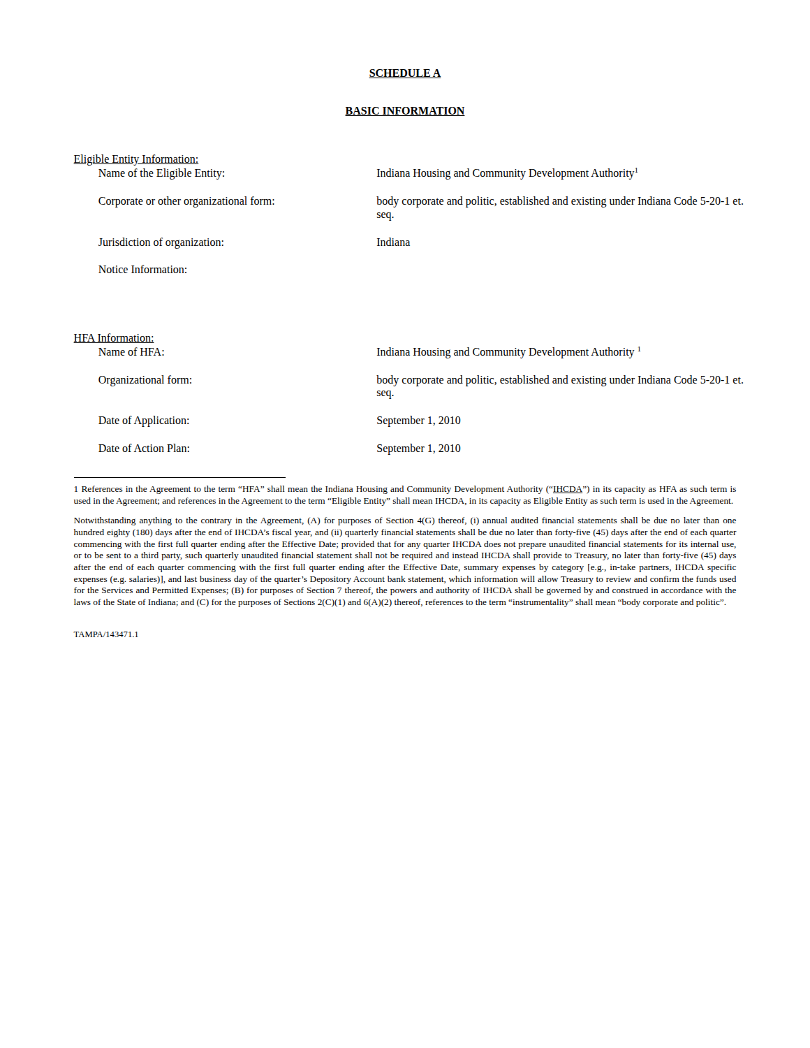SCHEDULE A
BASIC INFORMATION
Eligible Entity Information:
| Name of the Eligible Entity: | Indiana Housing and Community Development Authority 1 |
| Corporate or other organizational form: | body corporate and politic, established and existing under Indiana Code 5-20-1 et. seq. |
| Jurisdiction of organization: | Indiana |
| Notice Information: | |
HFA Information:
| Name of HFA: | Indiana Housing and Community Development Authority 1 |
| Organizational form: | body corporate and politic, established and existing under Indiana Code 5-20-1 et. seq. |
| Date of Application: | September 1, 2010 |
| Date of Action Plan: | September 1, 2010 |
1 References in the Agreement to the term “HFA” shall mean the Indiana Housing and Community Development Authority (“IHCDA”) in its capacity as HFA as such term is used in the Agreement; and references in the Agreement to the term “Eligible Entity” shall mean IHCDA, in its capacity as Eligible Entity as such term is used in the Agreement.
Notwithstanding anything to the contrary in the Agreement, (A) for purposes of Section 4(G) thereof, (i) annual audited financial statements shall be due no later than one hundred eighty (180) days after the end of IHCDA’s fiscal year, and (ii) quarterly financial statements shall be due no later than forty-five (45) days after the end of each quarter commencing with the first full quarter ending after the Effective Date; provided that for any quarter IHCDA does not prepare unaudited financial statements for its internal use, or to be sent to a third party, such quarterly unaudited financial statement shall not be required and instead IHCDA shall provide to Treasury, no later than forty-five (45) days after the end of each quarter commencing with the first full quarter ending after the Effective Date, summary expenses by category [e.g., in-take partners, IHCDA specific expenses (e.g. salaries)], and last business day of the quarter’s Depository Account bank statement, which information will allow Treasury to review and confirm the funds used for the Services and Permitted Expenses; (B) for purposes of Section 7 thereof, the powers and authority of IHCDA shall be governed by and construed in accordance with the laws of the State of Indiana; and (C) for the purposes of Sections 2(C)(1) and 6(A)(2) thereof, references to the term “instrumentality” shall mean “body corporate and politic”.
TAMPA/143471.1